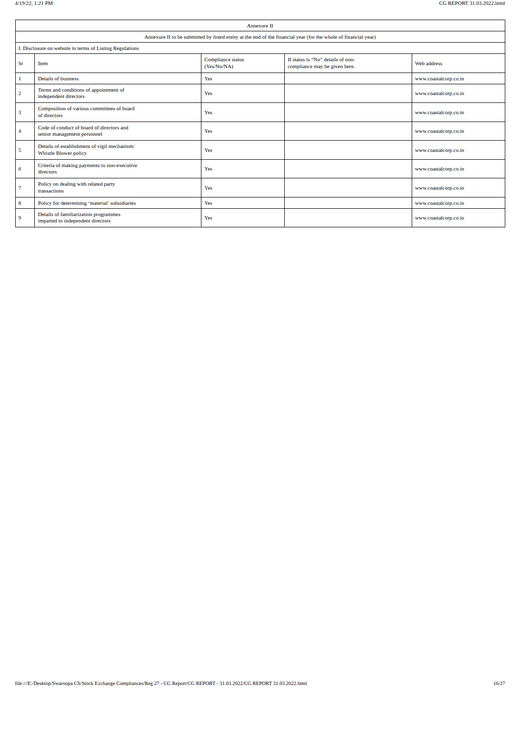4/19/22, 1:21 PM
CG REPORT 31.03.2022.html
| Annexure II |
| Annexure II to be submitted by listed entity at the end of the financial year (for the whole of financial year) |
| I. Disclosure on website in terms of Listing Regulations |
| Sr | Item | Compliance status (Yes/No/NA) | If status is “No” details of non- compliance may be given here. | Web address |
| 1 | Details of business | Yes | | www.coastalcorp.co.in |
| 2 | Terms and conditions of appointment of independent directors | Yes | | www.coastalcorp.co.in |
| 3 | Composition of various committees of board of directors | Yes | | www.coastalcorp.co.in |
| 4 | Code of conduct of board of directors and senior management personnel | Yes | | www.coastalcorp.co.in |
| 5 | Details of establishment of vigil mechanism/ Whistle Blower policy | Yes | | www.coastalcorp.co.in |
| 6 | Criteria of making payments to non-executive directors | Yes | | www.coastalcorp.co.in |
| 7 | Policy on dealing with related party transactions | Yes | | www.coastalcorp.co.in |
| 8 | Policy for determining ‘material’ subsidiaries | Yes | | www.coastalcorp.co.in |
| 9 | Details of familiarization programmes imparted to independent directors | Yes | | www.coastalcorp.co.in |
file:///E:/Desktop/Swaroopa CS/Stock Exchange Compliances/Reg 27 - CG Report/CG REPORT - 31.03.2022/CG REPORT 31.03.2022.html
16/27